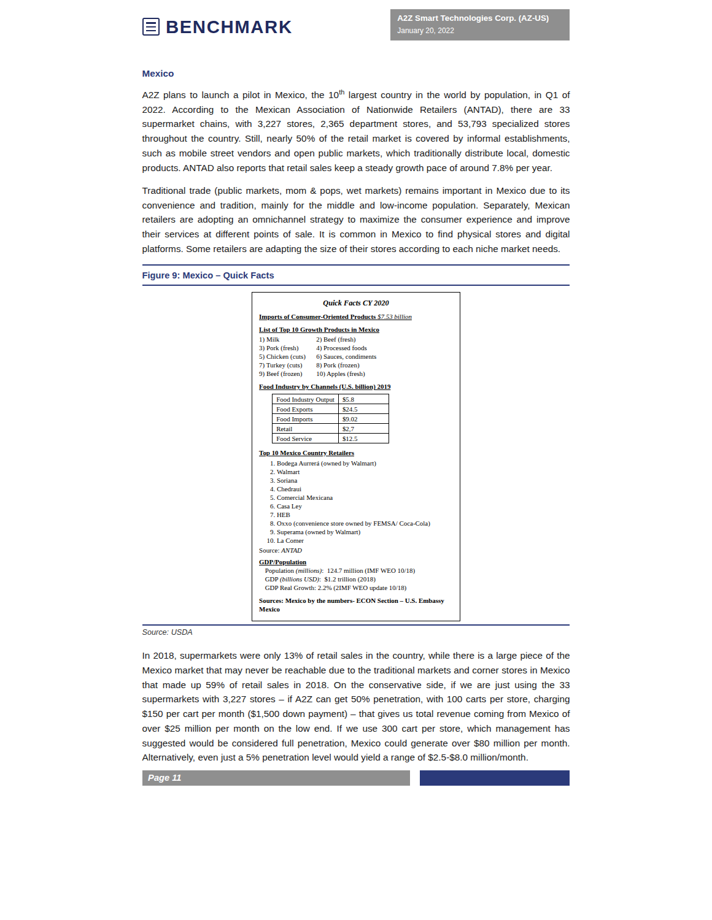BENCHMARK
A2Z Smart Technologies Corp. (AZ-US)
January 20, 2022
Mexico
A2Z plans to launch a pilot in Mexico, the 10th largest country in the world by population, in Q1 of 2022. According to the Mexican Association of Nationwide Retailers (ANTAD), there are 33 supermarket chains, with 3,227 stores, 2,365 department stores, and 53,793 specialized stores throughout the country. Still, nearly 50% of the retail market is covered by informal establishments, such as mobile street vendors and open public markets, which traditionally distribute local, domestic products. ANTAD also reports that retail sales keep a steady growth pace of around 7.8% per year.
Traditional trade (public markets, mom & pops, wet markets) remains important in Mexico due to its convenience and tradition, mainly for the middle and low-income population. Separately, Mexican retailers are adopting an omnichannel strategy to maximize the consumer experience and improve their services at different points of sale. It is common in Mexico to find physical stores and digital platforms. Some retailers are adapting the size of their stores according to each niche market needs.
Figure 9: Mexico – Quick Facts
Quick Facts CY 2020
Imports of Consumer-Oriented Products $7.53 billion
List of Top 10 Growth Products in Mexico
1) Milk
3) Pork (fresh)
5) Chicken (cuts)
7) Turkey (cuts)
9) Beef (frozen)
2) Beef (fresh)
4) Processed foods
6) Sauces, condiments
8) Pork (frozen)
10) Apples (fresh)
Food Industry by Channels (U.S. billion) 2019
| Food Industry Output | $5.8 |
| Food Exports | $24.5 |
| Food Imports | $9.02 |
| Retail | $2,7 |
| Food Service | $12.5 |
Top 10 Mexico Country Retailers
Bodega Aurrerá (owned by Walmart)
Walmart
Soriana
Chedraui
Comercial Mexicana
Casa Ley
HEB
Oxxo (convenience store owned by FEMSA/ Coca-Cola)
Superama (owned by Walmart)
La Comer
Source: ANTAD
GDP/Population
Population (millions): 124.7 million (IMF WEO 10/18)
GDP (billions USD): $1.2 trillion (2018)
GDP Real Growth: 2.2% (2IMF WEO update 10/18)
Sources: Mexico by the numbers- ECON Section – U.S. Embassy Mexico
Source: USDA
In 2018, supermarkets were only 13% of retail sales in the country, while there is a large piece of the Mexico market that may never be reachable due to the traditional markets and corner stores in Mexico that made up 59% of retail sales in 2018. On the conservative side, if we are just using the 33 supermarkets with 3,227 stores – if A2Z can get 50% penetration, with 100 carts per store, charging $150 per cart per month ($1,500 down payment) – that gives us total revenue coming from Mexico of over $25 million per month on the low end. If we use 300 cart per store, which management has suggested would be considered full penetration, Mexico could generate over $80 million per month. Alternatively, even just a 5% penetration level would yield a range of $2.5-$8.0 million/month.
Page 11